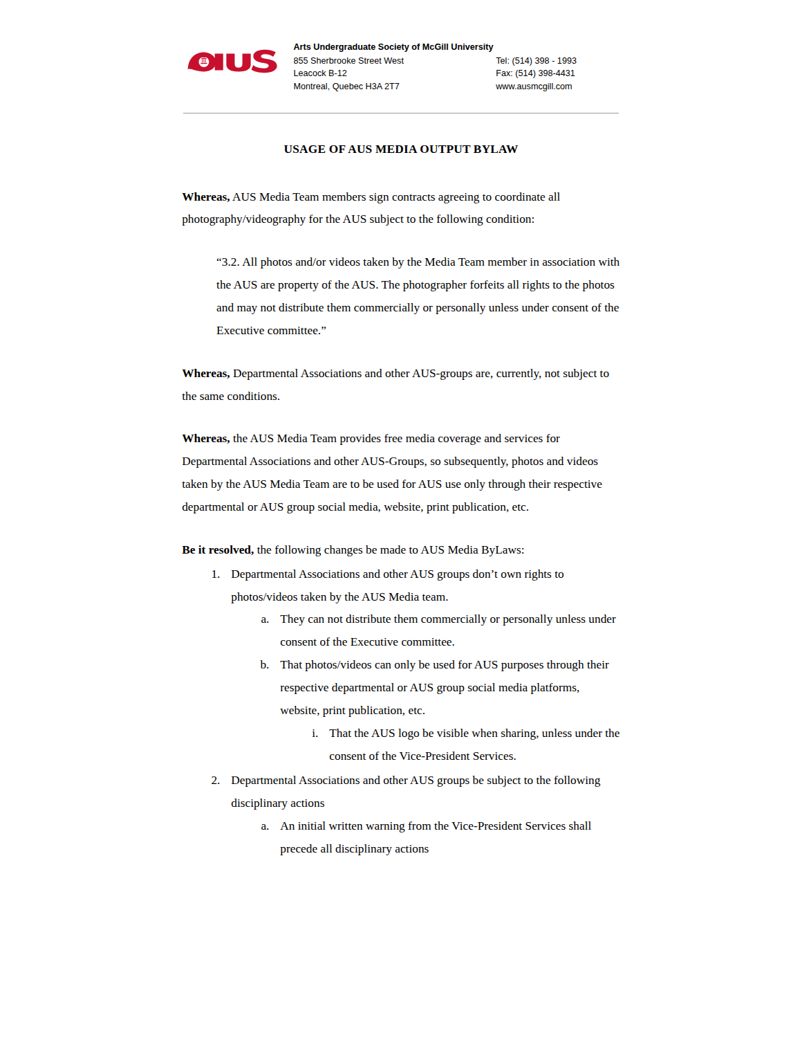Arts Undergraduate Society of McGill University
855 Sherbrooke Street West
Leacock B-12
Montreal, Quebec H3A 2T7
Tel: (514) 398 - 1993
Fax: (514) 398-4431
www.ausmcgill.com
USAGE OF AUS MEDIA OUTPUT BYLAW
Whereas, AUS Media Team members sign contracts agreeing to coordinate all photography/videography for the AUS subject to the following condition:
“3.2. All photos and/or videos taken by the Media Team member in association with the AUS are property of the AUS. The photographer forfeits all rights to the photos and may not distribute them commercially or personally unless under consent of the Executive committee.”
Whereas, Departmental Associations and other AUS-groups are, currently, not subject to the same conditions.
Whereas, the AUS Media Team provides free media coverage and services for Departmental Associations and other AUS-Groups, so subsequently, photos and videos taken by the AUS Media Team are to be used for AUS use only through their respective departmental or AUS group social media, website, print publication, etc.
Be it resolved, the following changes be made to AUS Media ByLaws:
Departmental Associations and other AUS groups don’t own rights to photos/videos taken by the AUS Media team.
They can not distribute them commercially or personally unless under consent of the Executive committee.
That photos/videos can only be used for AUS purposes through their respective departmental or AUS group social media platforms, website, print publication, etc.
That the AUS logo be visible when sharing, unless under the consent of the Vice-President Services.
Departmental Associations and other AUS groups be subject to the following disciplinary actions
An initial written warning from the Vice-President Services shall precede all disciplinary actions